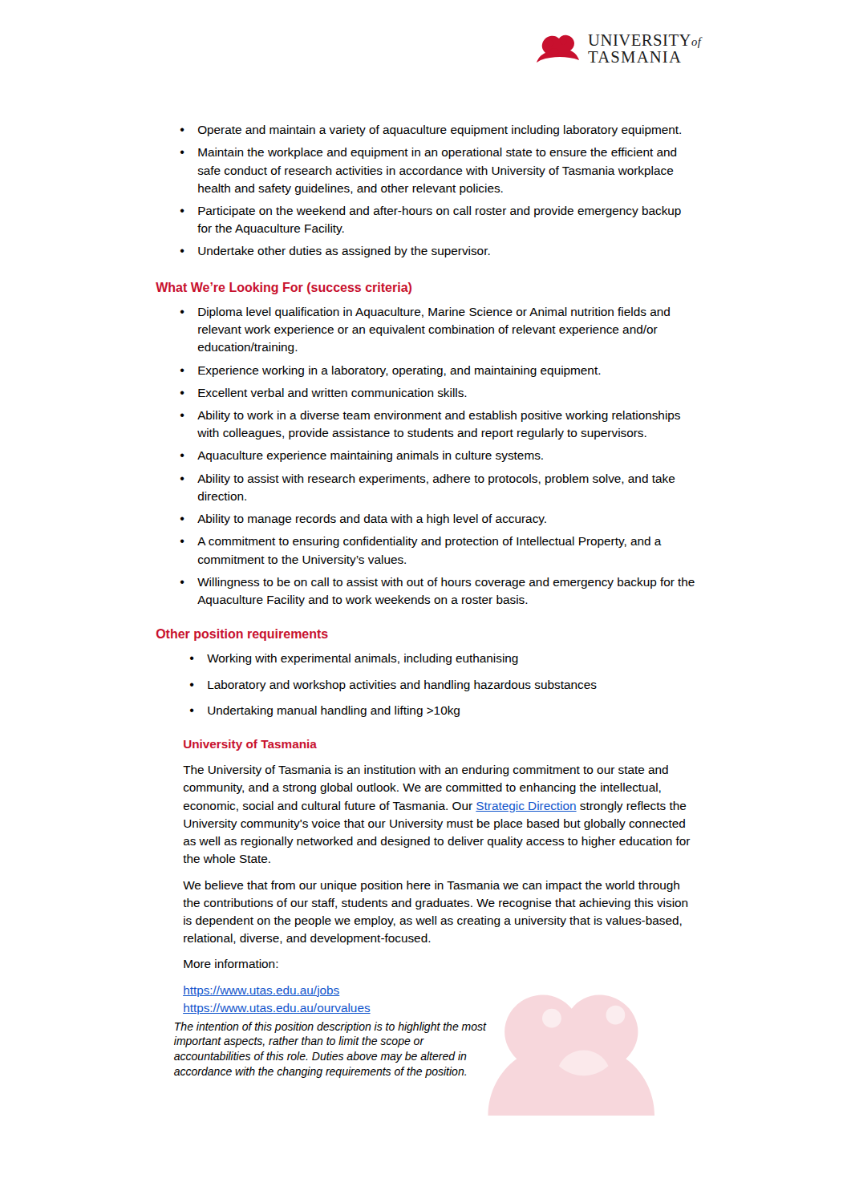UNIVERSITYof
TASMANIA
Operate and maintain a variety of aquaculture equipment including laboratory equipment.
Maintain the workplace and equipment in an operational state to ensure the efficient and safe conduct of research activities in accordance with University of Tasmania workplace health and safety guidelines, and other relevant policies.
Participate on the weekend and after-hours on call roster and provide emergency backup for the Aquaculture Facility.
Undertake other duties as assigned by the supervisor.
What We’re Looking For (success criteria)
Diploma level qualification in Aquaculture, Marine Science or Animal nutrition fields and relevant work experience or an equivalent combination of relevant experience and/or education/training.
Experience working in a laboratory, operating, and maintaining equipment.
Excellent verbal and written communication skills.
Ability to work in a diverse team environment and establish positive working relationships with colleagues, provide assistance to students and report regularly to supervisors.
Aquaculture experience maintaining animals in culture systems.
Ability to assist with research experiments, adhere to protocols, problem solve, and take direction.
Ability to manage records and data with a high level of accuracy.
A commitment to ensuring confidentiality and protection of Intellectual Property, and a commitment to the University’s values.
Willingness to be on call to assist with out of hours coverage and emergency backup for the Aquaculture Facility and to work weekends on a roster basis.
Other position requirements
Working with experimental animals, including euthanising
Laboratory and workshop activities and handling hazardous substances
Undertaking manual handling and lifting >10kg
University of Tasmania
The University of Tasmania is an institution with an enduring commitment to our state and community, and a strong global outlook. We are committed to enhancing the intellectual, economic, social and cultural future of Tasmania. Our Strategic Direction strongly reflects the University community's voice that our University must be place based but globally connected as well as regionally networked and designed to deliver quality access to higher education for the whole State.
We believe that from our unique position here in Tasmania we can impact the world through the contributions of our staff, students and graduates. We recognise that achieving this vision is dependent on the people we employ, as well as creating a university that is values-based, relational, diverse, and development-focused.
More information:
https://www.utas.edu.au/jobs https://www.utas.edu.au/ourvalues
The intention of this position description is to highlight the most important aspects, rather than to limit the scope or accountabilities of this role. Duties above may be altered in accordance with the changing requirements of the position.